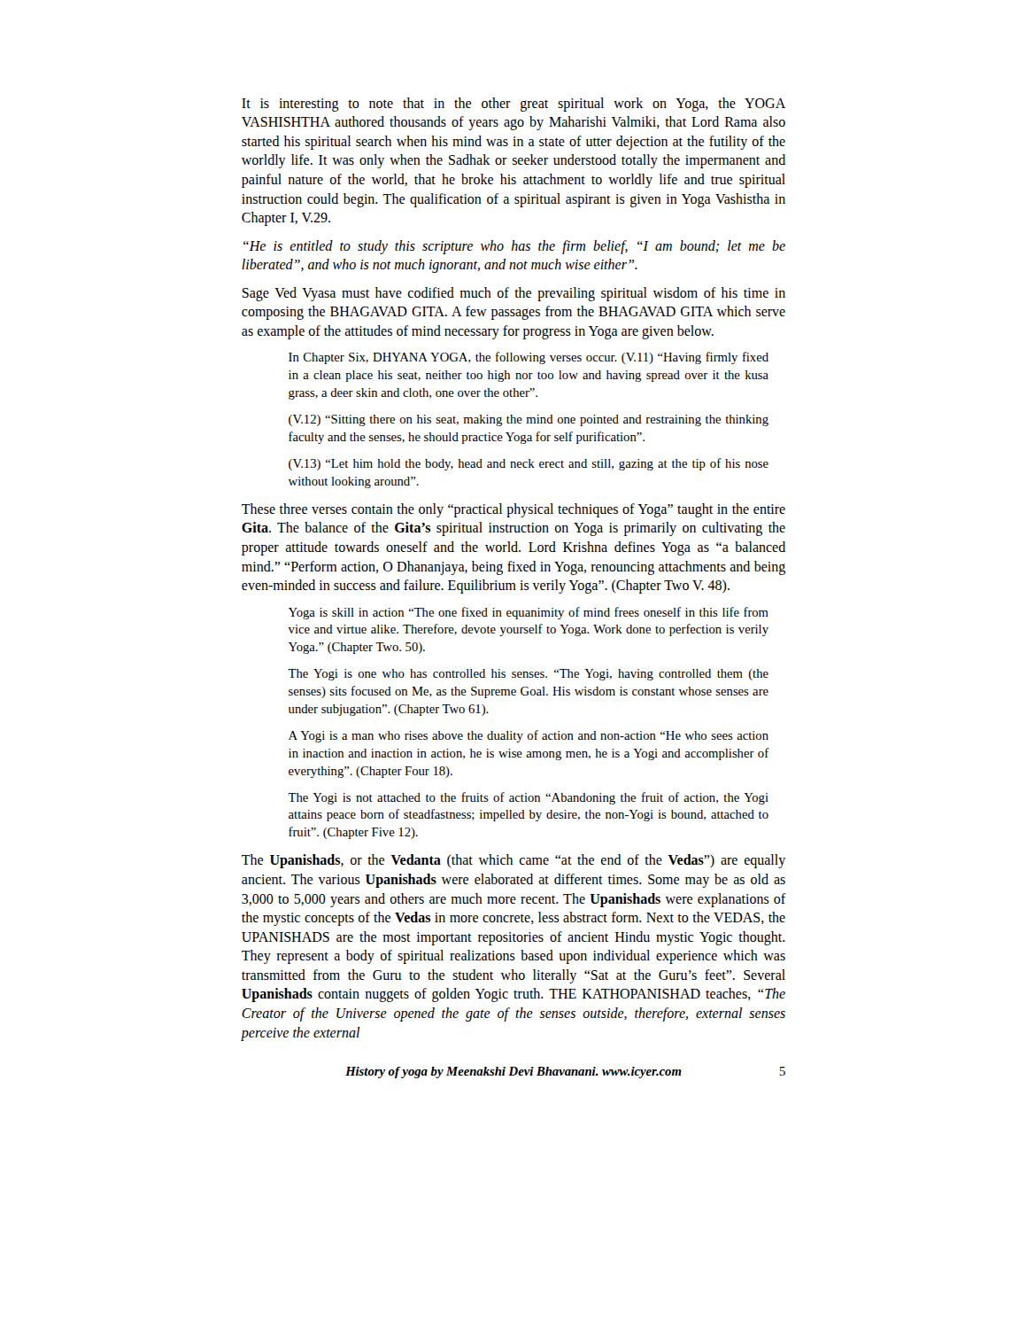It is interesting to note that in the other great spiritual work on Yoga, the YOGA VASHISHTHA authored thousands of years ago by Maharishi Valmiki, that Lord Rama also started his spiritual search when his mind was in a state of utter dejection at the futility of the worldly life. It was only when the Sadhak or seeker understood totally the impermanent and painful nature of the world, that he broke his attachment to worldly life and true spiritual instruction could begin. The qualification of a spiritual aspirant is given in Yoga Vashistha in Chapter I, V.29.
“He is entitled to study this scripture who has the firm belief, “I am bound; let me be liberated”, and who is not much ignorant, and not much wise either”.
Sage Ved Vyasa must have codified much of the prevailing spiritual wisdom of his time in composing the BHAGAVAD GITA. A few passages from the BHAGAVAD GITA which serve as example of the attitudes of mind necessary for progress in Yoga are given below.
In Chapter Six, DHYANA YOGA, the following verses occur. (V.11) “Having firmly fixed in a clean place his seat, neither too high nor too low and having spread over it the kusa grass, a deer skin and cloth, one over the other”.
(V.12) “Sitting there on his seat, making the mind one pointed and restraining the thinking faculty and the senses, he should practice Yoga for self purification”.
(V.13) “Let him hold the body, head and neck erect and still, gazing at the tip of his nose without looking around”.
These three verses contain the only “practical physical techniques of Yoga” taught in the entire Gita. The balance of the Gita’s spiritual instruction on Yoga is primarily on cultivating the proper attitude towards oneself and the world. Lord Krishna defines Yoga as “a balanced mind.” “Perform action, O Dhananjaya, being fixed in Yoga, renouncing attachments and being even-minded in success and failure. Equilibrium is verily Yoga”. (Chapter Two V. 48).
Yoga is skill in action “The one fixed in equanimity of mind frees oneself in this life from vice and virtue alike. Therefore, devote yourself to Yoga. Work done to perfection is verily Yoga.” (Chapter Two. 50).
The Yogi is one who has controlled his senses. “The Yogi, having controlled them (the senses) sits focused on Me, as the Supreme Goal. His wisdom is constant whose senses are under subjugation”. (Chapter Two 61).
A Yogi is a man who rises above the duality of action and non-action “He who sees action in inaction and inaction in action, he is wise among men, he is a Yogi and accomplisher of everything”. (Chapter Four 18).
The Yogi is not attached to the fruits of action “Abandoning the fruit of action, the Yogi attains peace born of steadfastness; impelled by desire, the non-Yogi is bound, attached to fruit”. (Chapter Five 12).
The Upanishads, or the Vedanta (that which came “at the end of the Vedas”) are equally ancient. The various Upanishads were elaborated at different times. Some may be as old as 3,000 to 5,000 years and others are much more recent. The Upanishads were explanations of the mystic concepts of the Vedas in more concrete, less abstract form. Next to the VEDAS, the UPANISHADS are the most important repositories of ancient Hindu mystic Yogic thought. They represent a body of spiritual realizations based upon individual experience which was transmitted from the Guru to the student who literally “Sat at the Guru’s feet”. Several Upanishads contain nuggets of golden Yogic truth. THE KATHOPANISHAD teaches, “The Creator of the Universe opened the gate of the senses outside, therefore, external senses perceive the external
History of yoga by Meenakshi Devi Bhavanani. www.icyer.com 5